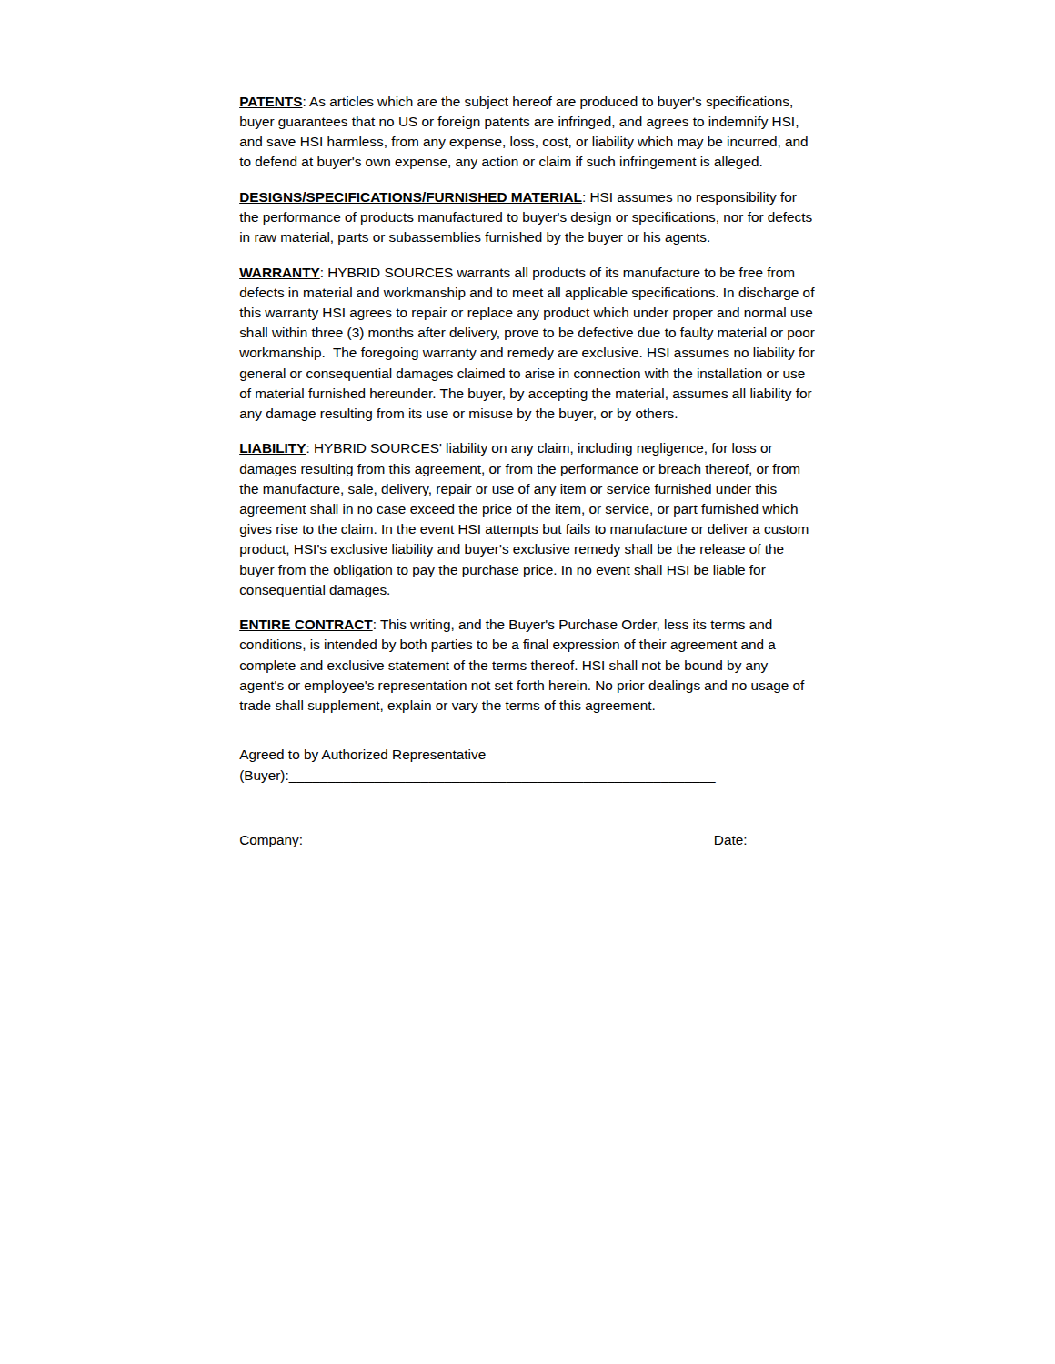PATENTS: As articles which are the subject hereof are produced to buyer's specifications, buyer guarantees that no US or foreign patents are infringed, and agrees to indemnify HSI, and save HSI harmless, from any expense, loss, cost, or liability which may be incurred, and to defend at buyer's own expense, any action or claim if such infringement is alleged.
DESIGNS/SPECIFICATIONS/FURNISHED MATERIAL: HSI assumes no responsibility for the performance of products manufactured to buyer's design or specifications, nor for defects in raw material, parts or subassemblies furnished by the buyer or his agents.
WARRANTY: HYBRID SOURCES warrants all products of its manufacture to be free from defects in material and workmanship and to meet all applicable specifications. In discharge of this warranty HSI agrees to repair or replace any product which under proper and normal use shall within three (3) months after delivery, prove to be defective due to faulty material or poor workmanship. The foregoing warranty and remedy are exclusive. HSI assumes no liability for general or consequential damages claimed to arise in connection with the installation or use of material furnished hereunder. The buyer, by accepting the material, assumes all liability for any damage resulting from its use or misuse by the buyer, or by others.
LIABILITY: HYBRID SOURCES' liability on any claim, including negligence, for loss or damages resulting from this agreement, or from the performance or breach thereof, or from the manufacture, sale, delivery, repair or use of any item or service furnished under this agreement shall in no case exceed the price of the item, or service, or part furnished which gives rise to the claim. In the event HSI attempts but fails to manufacture or deliver a custom product, HSI's exclusive liability and buyer's exclusive remedy shall be the release of the buyer from the obligation to pay the purchase price. In no event shall HSI be liable for consequential damages.
ENTIRE CONTRACT: This writing, and the Buyer's Purchase Order, less its terms and conditions, is intended by both parties to be a final expression of their agreement and a complete and exclusive statement of the terms thereof. HSI shall not be bound by any agent's or employee's representation not set forth herein. No prior dealings and no usage of trade shall supplement, explain or vary the terms of this agreement.
Agreed to by Authorized Representative (Buyer):_______________________________________________________
Company:_____________________________________________________Date:____________________________